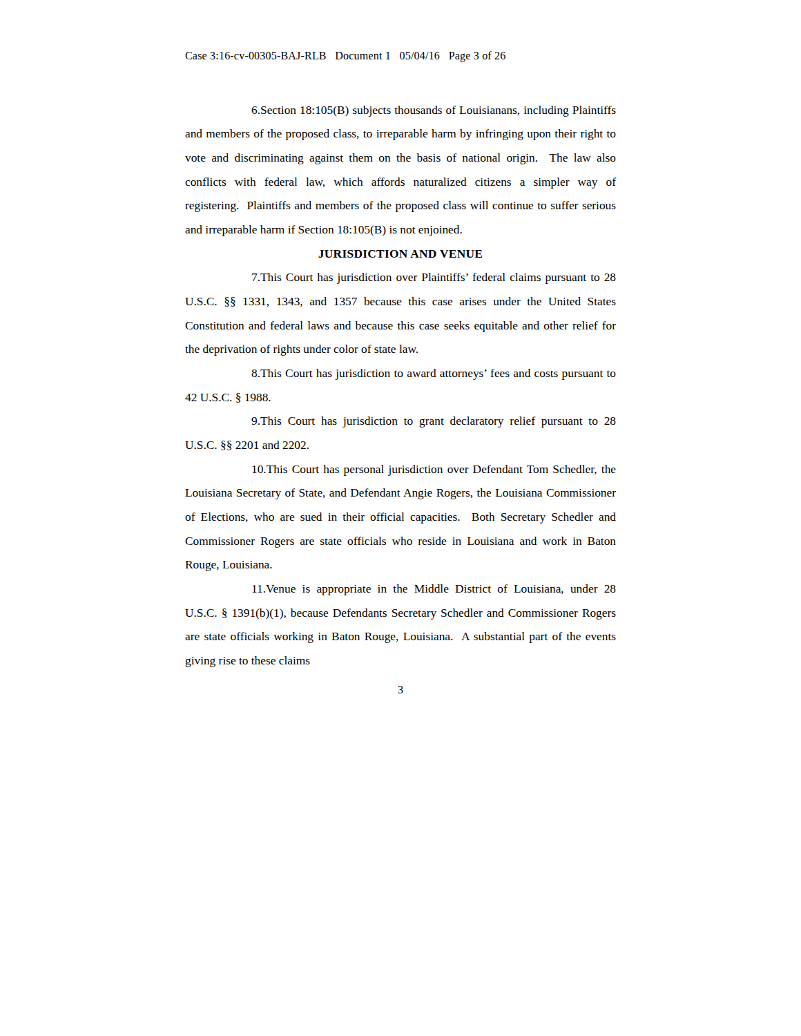Case 3:16-cv-00305-BAJ-RLB Document 1 05/04/16 Page 3 of 26
6. Section 18:105(B) subjects thousands of Louisianans, including Plaintiffs and members of the proposed class, to irreparable harm by infringing upon their right to vote and discriminating against them on the basis of national origin. The law also conflicts with federal law, which affords naturalized citizens a simpler way of registering. Plaintiffs and members of the proposed class will continue to suffer serious and irreparable harm if Section 18:105(B) is not enjoined.
JURISDICTION AND VENUE
7. This Court has jurisdiction over Plaintiffs’ federal claims pursuant to 28 U.S.C. §§ 1331, 1343, and 1357 because this case arises under the United States Constitution and federal laws and because this case seeks equitable and other relief for the deprivation of rights under color of state law.
8. This Court has jurisdiction to award attorneys’ fees and costs pursuant to 42 U.S.C. § 1988.
9. This Court has jurisdiction to grant declaratory relief pursuant to 28 U.S.C. §§ 2201 and 2202.
10. This Court has personal jurisdiction over Defendant Tom Schedler, the Louisiana Secretary of State, and Defendant Angie Rogers, the Louisiana Commissioner of Elections, who are sued in their official capacities. Both Secretary Schedler and Commissioner Rogers are state officials who reside in Louisiana and work in Baton Rouge, Louisiana.
11. Venue is appropriate in the Middle District of Louisiana, under 28 U.S.C. § 1391(b)(1), because Defendants Secretary Schedler and Commissioner Rogers are state officials working in Baton Rouge, Louisiana. A substantial part of the events giving rise to these claims
3